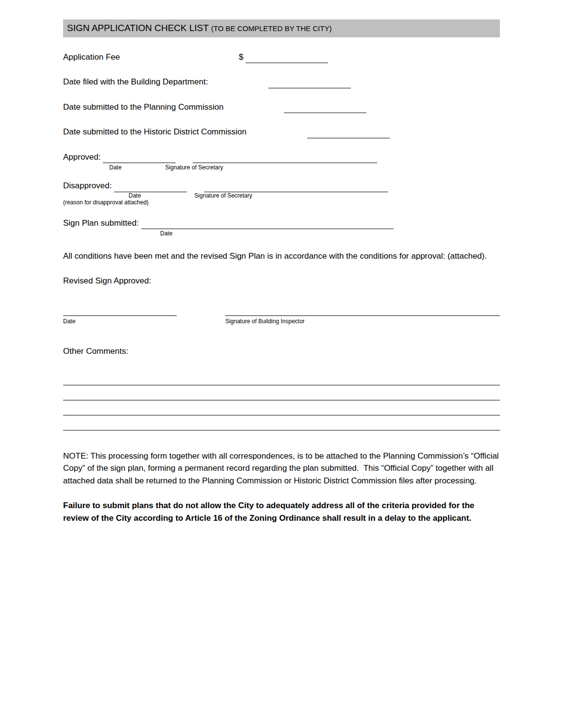SIGN APPLICATION CHECK LIST (TO BE COMPLETED BY THE CITY)
Application Fee $
Date filed with the Building Department:
Date submitted to the Planning Commission
Date submitted to the Historic District Commission
Approved:
Date Signature of Secretary
Disapproved:
Date Signature of Secretary
(reason for disapproval attached)
Sign Plan submitted:
Date
All conditions have been met and the revised Sign Plan is in accordance with the conditions for approval: (attached).
Revised Sign Approved:
Date
Signature of Building Inspector
Other Comments:
NOTE: This processing form together with all correspondences, is to be attached to the Planning Commission’s “Official Copy” of the sign plan, forming a permanent record regarding the plan submitted. This “Official Copy” together with all attached data shall be returned to the Planning Commission or Historic District Commission files after processing.
Failure to submit plans that do not allow the City to adequately address all of the criteria provided for the review of the City according to Article 16 of the Zoning Ordinance shall result in a delay to the applicant.